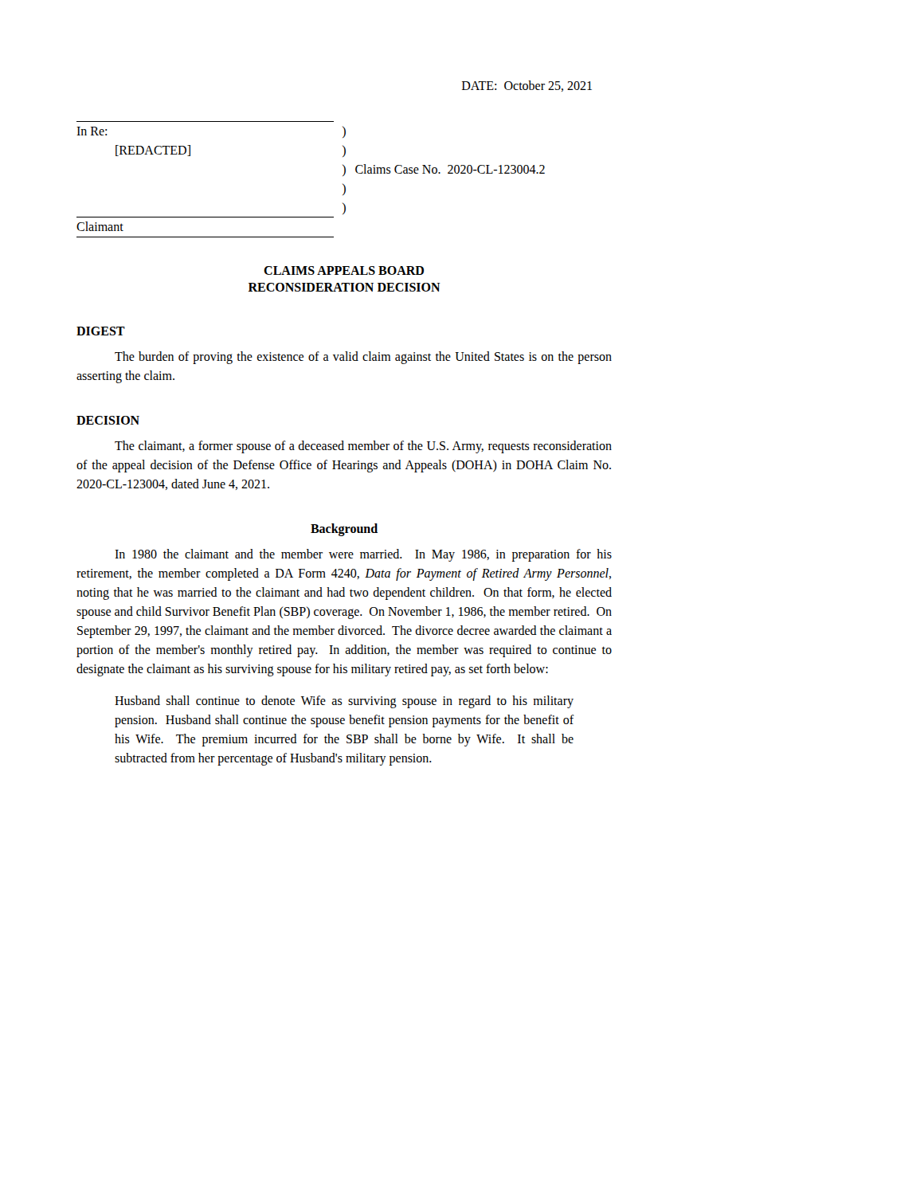DATE: October 25, 2021
| In Re: [REDACTED] | ) ) ) ) ) | Claims Case No. 2020-CL-123004.2 |
| Claimant | | |
CLAIMS APPEALS BOARD
RECONSIDERATION DECISION
DIGEST
The burden of proving the existence of a valid claim against the United States is on the person asserting the claim.
DECISION
The claimant, a former spouse of a deceased member of the U.S. Army, requests reconsideration of the appeal decision of the Defense Office of Hearings and Appeals (DOHA) in DOHA Claim No. 2020-CL-123004, dated June 4, 2021.
Background
In 1980 the claimant and the member were married. In May 1986, in preparation for his retirement, the member completed a DA Form 4240, Data for Payment of Retired Army Personnel, noting that he was married to the claimant and had two dependent children. On that form, he elected spouse and child Survivor Benefit Plan (SBP) coverage. On November 1, 1986, the member retired. On September 29, 1997, the claimant and the member divorced. The divorce decree awarded the claimant a portion of the member's monthly retired pay. In addition, the member was required to continue to designate the claimant as his surviving spouse for his military retired pay, as set forth below:
Husband shall continue to denote Wife as surviving spouse in regard to his military pension. Husband shall continue the spouse benefit pension payments for the benefit of his Wife. The premium incurred for the SBP shall be borne by Wife. It shall be subtracted from her percentage of Husband's military pension.